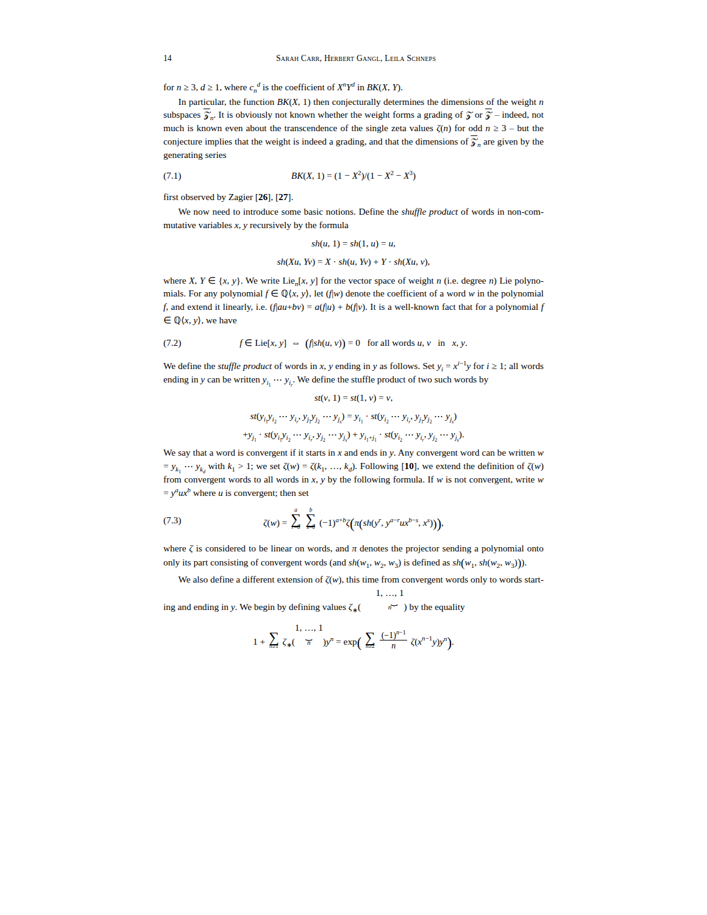14 Sarah Carr, Herbert Gangl, Leila Schneps
for n ≥ 3, d ≥ 1, where cnd is the coefficient of XnYd in BK(X, Y).
In particular, the function BK(X, 1) then conjecturally determines the dimensions of the weight n subspaces 𝒵n. It is obviously not known whether the weight forms a grading of 𝒵 or 𝒵 – indeed, not much is known even about the transcendence of the single zeta values ζ(n) for odd n ≥ 3 – but the conjecture implies that the weight is indeed a grading, and that the dimensions of 𝒵n are given by the generating series
(7.1) BK(X, 1) = (1 − X2)/(1 − X2 − X3)
first observed by Zagier [26], [27].
We now need to introduce some basic notions. Define the shuffle product of words in non-commutative variables x, y recursively by the formula
sh(u, 1) = sh(1, u) = u,
sh(Xu, Yv) = X · sh(u, Yv) + Y · sh(Xu, v),
where X, Y ∈ {x, y}. We write Lien[x, y] for the vector space of weight n (i.e. degree n) Lie polynomials. For any polynomial f ∈ ℚ⟨x, y⟩, let (f|w) denote the coefficient of a word w in the polynomial f, and extend it linearly, i.e. (f|au+bv) = a(f|u) + b(f|v). It is a well-known fact that for a polynomial f ∈ ℚ⟨x, y⟩, we have
(7.2) f ∈ Lie[x, y] ⇔ (f|sh(u, v)) = 0 for all words u, v in x, y.
We define the stuffle product of words in x, y ending in y as follows. Set yi = xi−1y for i ≥ 1; all words ending in y can be written yi1 ⋯ yir. We define the stuffle product of two such words by
st(v, 1) = st(1, v) = v,
st(yi1yi2 ⋯ yir, yj1yj2 ⋯ yjs) = yi1 · st(yi2 ⋯ yir, yj1yj2 ⋯ yjs)
+yj1 · st(yi1yi2 ⋯ yir, yj2 ⋯ yjs) + yi1+j1 · st(yi2 ⋯ yir, yj2 ⋯ yjs).
We say that a word is convergent if it starts in x and ends in y. Any convergent word can be written w = yk1 ⋯ ykd with k1 > 1; we set ζ(w) = ζ(k1, …, kd). Following [10], we extend the definition of ζ(w) from convergent words to all words in x, y by the following formula. If w is not convergent, write w = yauxb where u is convergent; then set
(7.3) ζ(w) = a∑r=0 b∑s=0 (−1)a+bζ(π(sh(yr, ya−ruxb−s, xs))),
where ζ is considered to be linear on words, and π denotes the projector sending a polynomial onto only its part consisting of convergent words (and sh(w1, w2, w3) is defined as sh(w1, sh(w2, w3))).
We also define a different extension of ζ(w), this time from convergent words only to words starting and ending in y. We begin by defining values ζ∗(1, …, 1⏟n) by the equality
1 + ∑n≥1 ζ∗(1, …, 1⏟n)yn = exp( ∑n≥2 (−1)n−1 n ζ(xn−1y)yn).